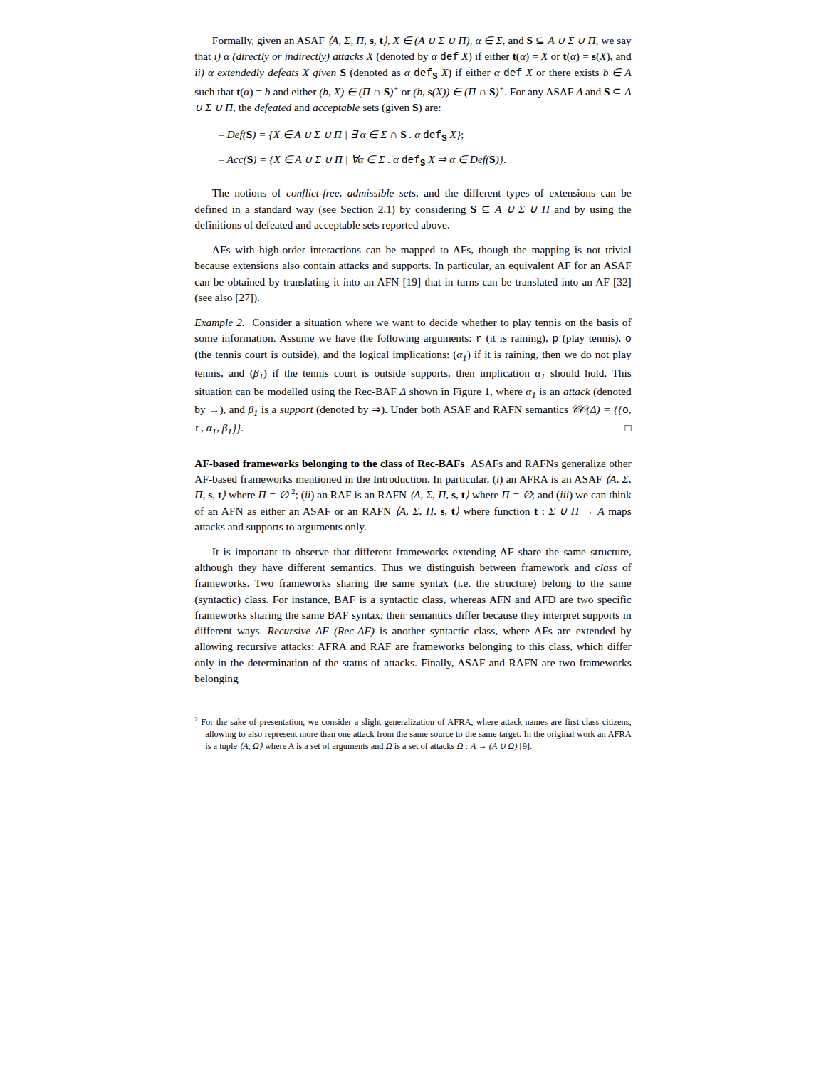Formally, given an ASAF ⟨A, Σ, Π, s, t⟩, X ∈ (A ∪ Σ ∪ Π), α ∈ Σ, and S ⊆ A ∪ Σ ∪ Π, we say that i) α (directly or indirectly) attacks X (denoted by α def X) if either t(α) = X or t(α) = s(X), and ii) α extendedly defeats X given S (denoted as α defS X) if either α def X or there exists b ∈ A such that t(α) = b and either (b, X) ∈ (Π ∩ S)+ or (b, s(X)) ∈ (Π ∩ S)+. For any ASAF Δ and S ⊆ A ∪ Σ ∪ Π, the defeated and acceptable sets (given S) are:
Def(S) = {X ∈ A ∪ Σ ∪ Π | ∃ α ∈ Σ ∩ S . α defS X};
Acc(S) = {X ∈ A ∪ Σ ∪ Π | ∀α ∈ Σ . α defS X ⇒ α ∈ Def(S)}.
The notions of conflict-free, admissible sets, and the different types of extensions can be defined in a standard way (see Section 2.1) by considering S ⊆ A ∪ Σ ∪ Π and by using the definitions of defeated and acceptable sets reported above.
AFs with high-order interactions can be mapped to AFs, though the mapping is not trivial because extensions also contain attacks and supports. In particular, an equivalent AF for an ASAF can be obtained by translating it into an AFN [19] that in turns can be translated into an AF [32] (see also [27]).
Example 2. Consider a situation where we want to decide whether to play tennis on the basis of some information. Assume we have the following arguments: r (it is raining), p (play tennis), o (the tennis court is outside), and the logical implications: (α1) if it is raining, then we do not play tennis, and (β1) if the tennis court is outside supports, then implication α1 should hold. This situation can be modelled using the Rec-BAF Δ shown in Figure 1, where α1 is an attack (denoted by →), and β1 is a support (denoted by ⇒). Under both ASAF and RAFN semantics 𝒞𝒪(Δ) = {{o, r, α1, β1}}.□
AF-based frameworks belonging to the class of Rec-BAFs ASAFs and RAFNs generalize other AF-based frameworks mentioned in the Introduction. In particular, (i) an AFRA is an ASAF ⟨A, Σ, Π, s, t⟩ where Π = ∅ 2; (ii) an RAF is an RAFN ⟨A, Σ, Π, s, t⟩ where Π = ∅; and (iii) we can think of an AFN as either an ASAF or an RAFN ⟨A, Σ, Π, s, t⟩ where function t : Σ ∪ Π → A maps attacks and supports to arguments only.
It is important to observe that different frameworks extending AF share the same structure, although they have different semantics. Thus we distinguish between framework and class of frameworks. Two frameworks sharing the same syntax (i.e. the structure) belong to the same (syntactic) class. For instance, BAF is a syntactic class, whereas AFN and AFD are two specific frameworks sharing the same BAF syntax; their semantics differ because they interpret supports in different ways. Recursive AF (Rec-AF) is another syntactic class, where AFs are extended by allowing recursive attacks: AFRA and RAF are frameworks belonging to this class, which differ only in the determination of the status of attacks. Finally, ASAF and RAFN are two frameworks belonging
2 For the sake of presentation, we consider a slight generalization of AFRA, where attack names are first-class citizens, allowing to also represent more than one attack from the same source to the same target. In the original work an AFRA is a tuple ⟨A, Ω⟩ where A is a set of arguments and Ω is a set of attacks Ω : A → (A ∪ Ω) [9].